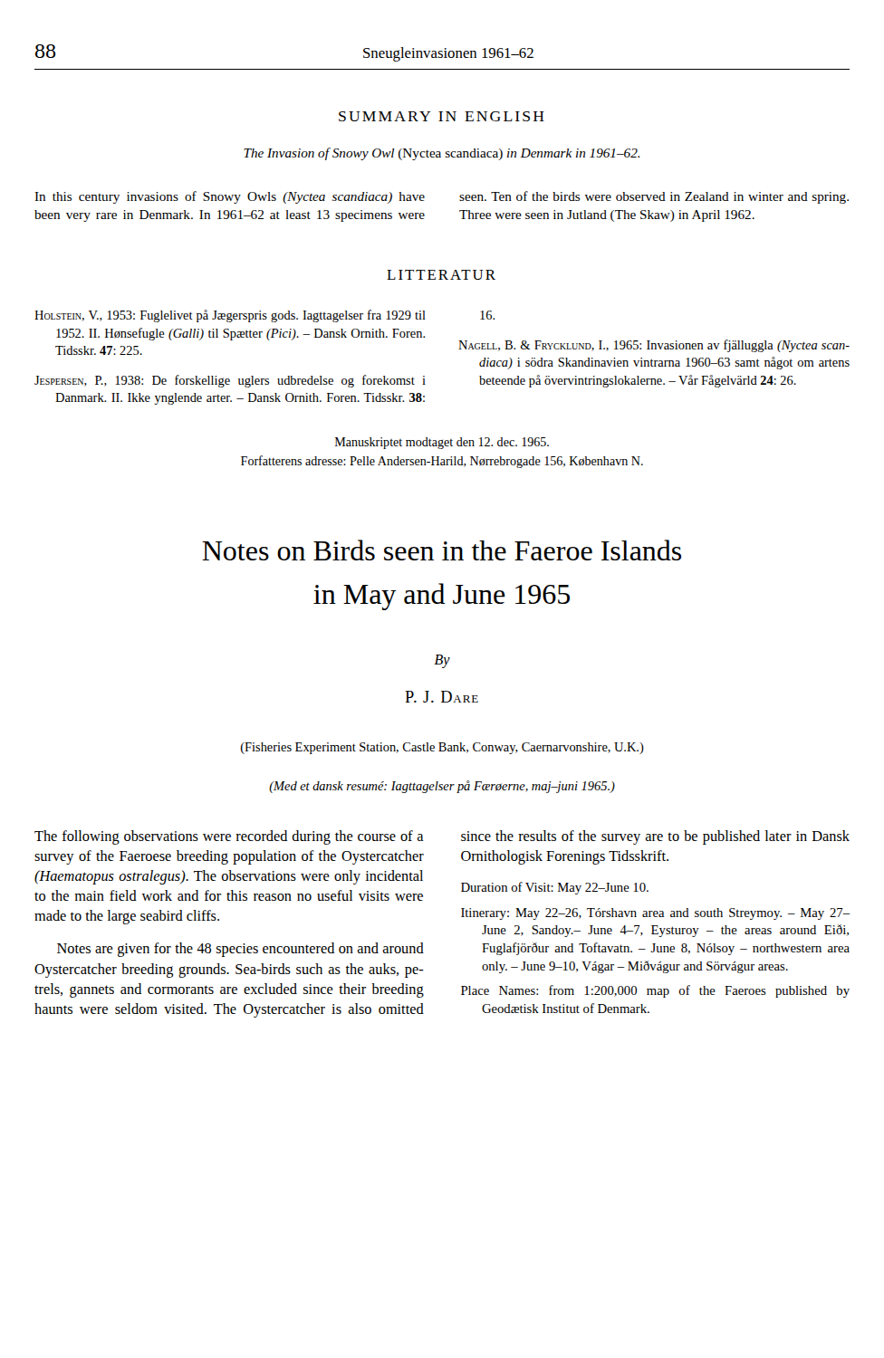88 Sneugleinvasionen 1961–62
SUMMARY IN ENGLISH
The Invasion of Snowy Owl (Nyctea scandiaca) in Denmark in 1961–62.
In this century invasions of Snowy Owls (Nyctea scandiaca) have been very rare in Denmark. In 1961–62 at least 13 specimens were seen. Ten of the birds were observed in Zealand in winter and spring. Three were seen in Jutland (The Skaw) in April 1962.
LITTERATUR
Holstein, V., 1953: Fuglelivet på Jægerspris gods. Iagttagelser fra 1929 til 1952. II. Hønsefugle (Galli) til Spætter (Pici). – Dansk Ornith. Foren. Tidsskr. 47: 225.
Jespersen, P., 1938: De forskellige uglers udbredelse og forekomst i Danmark. II. Ikke ynglende arter. – Dansk Ornith. Foren. Tidsskr. 38: 16.
Nagell, B. & Frycklund, I., 1965: Invasionen av fjälluggla (Nyctea scandiaca) i södra Skandinavien vintrarna 1960–63 samt något om artens beteende på övervintringslokalerne. – Vår Fågelvärld 24: 26.
Manuskriptet modtaget den 12. dec. 1965.
Forfatterens adresse: Pelle Andersen-Harild, Nørrebrogade 156, København N.
Notes on Birds seen in the Faeroe Islands
in May and June 1965
By
P. J. Dare
(Fisheries Experiment Station, Castle Bank, Conway, Caernarvonshire, U.K.)
(Med et dansk resumé: Iagttagelser på Færøerne, maj–juni 1965.)
The following observations were recorded during the course of a survey of the Faeroese breeding population of the Oystercatcher (Haematopus ostralegus). The observations were only incidental to the main field work and for this reason no useful visits were made to the large seabird cliffs.
Notes are given for the 48 species encountered on and around Oystercatcher breeding grounds. Sea-birds such as the auks, petrels, gannets and cormorants are excluded since their breeding haunts were seldom visited. The Oystercatcher is also omitted since the results of the survey are to be published later in Dansk Ornithologisk Forenings Tidsskrift.
Duration of Visit: May 22–June 10.
Itinerary: May 22–26, Tórshavn area and south Streymoy. – May 27–June 2, Sandoy.– June 4–7, Eysturoy – the areas around Eiði, Fuglafjörður and Toftavatn. – June 8, Nólsoy – northwestern area only. – June 9–10, Vágar – Miðvágur and Sörvágur areas.
Place Names: from 1:200,000 map of the Faeroes published by Geodætisk Institut of Denmark.